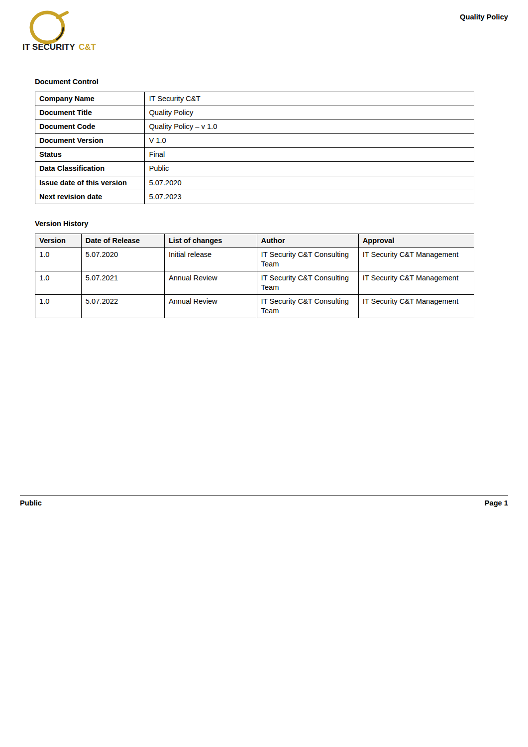IT SECURITY C&T
Quality Policy
Document Control
| Company Name | IT Security C&T |
| Document Title | Quality Policy |
| Document Code | Quality Policy – v 1.0 |
| Document Version | V 1.0 |
| Status | Final |
| Data Classification | Public |
| Issue date of this version | 5.07.2020 |
| Next revision date | 5.07.2023 |
Version History
| Version | Date of Release | List of changes | Author | Approval |
| --- | --- | --- | --- | --- |
| 1.0 | 5.07.2020 | Initial release | IT Security C&T Consulting Team | IT Security C&T Management |
| 1.0 | 5.07.2021 | Annual Review | IT Security C&T Consulting Team | IT Security C&T Management |
| 1.0 | 5.07.2022 | Annual Review | IT Security C&T Consulting Team | IT Security C&T Management |
Public Page 1